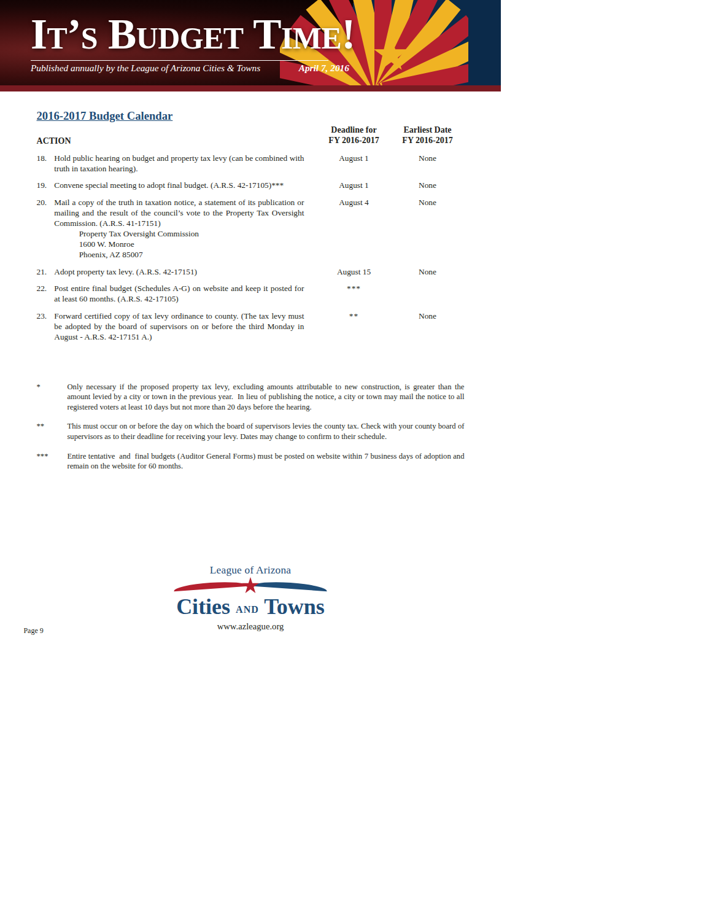IT’S BUDGET TIME!
Published annually by the League of Arizona Cities & Towns April 7, 2016
2016-2017 Budget Calendar
| ACTION | Deadline for FY 2016-2017 | Earliest Date FY 2016-2017 |
| --- | --- | --- |
| 18. | Hold public hearing on budget and property tax levy (can be combined with truth in taxation hearing). | August 1 | None |
| 19. | Convene special meeting to adopt final budget. (A.R.S. 42-17105)*** | August 1 | None |
| 20. | Mail a copy of the truth in taxation notice, a statement of its publication or mailing and the result of the council’s vote to the Property Tax Oversight Commission. (A.R.S. 41-17151) Property Tax Oversight Commission 1600 W. Monroe Phoenix, AZ 85007 | August 4 | None |
| 21. | Adopt property tax levy. (A.R.S. 42-17151) | August 15 | None |
| 22. | Post entire final budget (Schedules A-G) on website and keep it posted for at least 60 months. (A.R.S. 42-17105) | *** | |
| 23. | Forward certified copy of tax levy ordinance to county. (The tax levy must be adopted by the board of supervisors on or before the third Monday in August - A.R.S. 42-17151 A.) | ** | None |
*
Only necessary if the proposed property tax levy, excluding amounts attributable to new construction, is greater than the amount levied by a city or town in the previous year. In lieu of publishing the notice, a city or town may mail the notice to all registered voters at least 10 days but not more than 20 days before the hearing.
**
This must occur on or before the day on which the board of supervisors levies the county tax. Check with your county board of supervisors as to their deadline for receiving your levy. Dates may change to confirm to their schedule.
***
Entire tentative and final budgets (Auditor General Forms) must be posted on website within 7 business days of adoption and remain on the website for 60 months.
League of Arizona
Cities AND Towns
www.azleague.org
Page 9